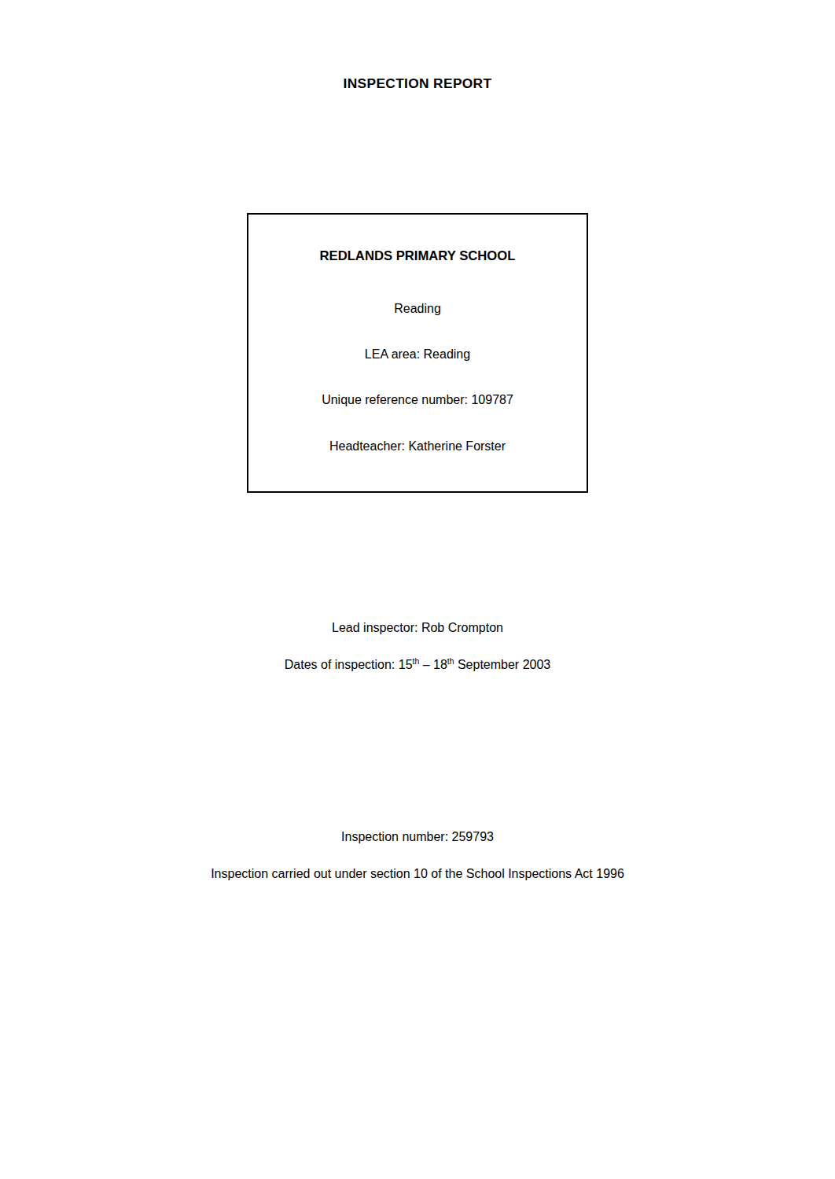INSPECTION REPORT
REDLANDS PRIMARY SCHOOL
Reading
LEA area: Reading
Unique reference number: 109787
Headteacher: Katherine Forster
Lead inspector: Rob Crompton
Dates of inspection: 15th – 18th September 2003
Inspection number: 259793
Inspection carried out under section 10 of the School Inspections Act 1996